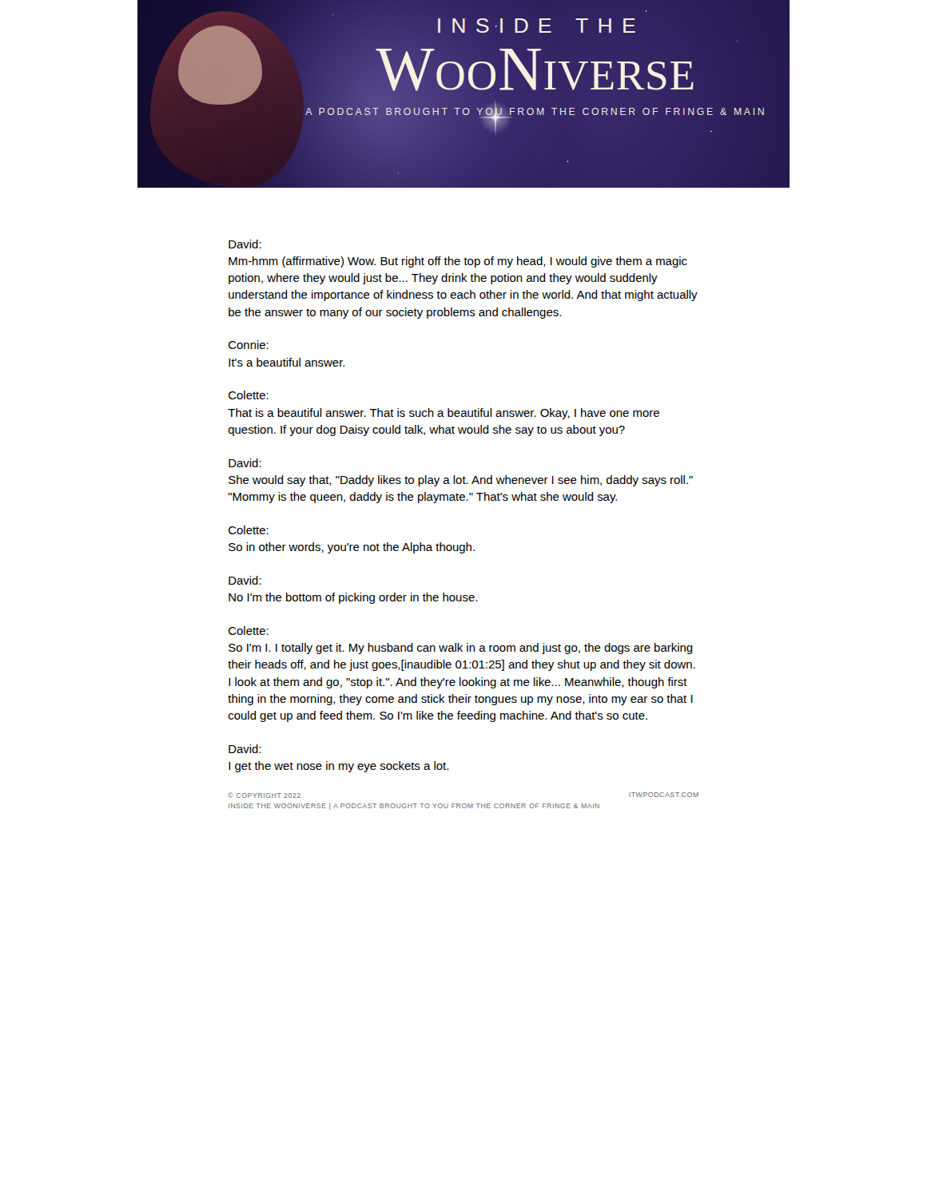INSIDE THE
WOONIVERSE
A PODCAST BROUGHT TO YOU FROM THE CORNER OF FRINGE & MAIN
David:
Mm-hmm (affirmative) Wow. But right off the top of my head, I would give them a magic potion, where they would just be... They drink the potion and they would suddenly understand the importance of kindness to each other in the world. And that might actually be the answer to many of our society problems and challenges.
Connie:
It's a beautiful answer.
Colette:
That is a beautiful answer. That is such a beautiful answer. Okay, I have one more question. If your dog Daisy could talk, what would she say to us about you?
David:
She would say that, "Daddy likes to play a lot. And whenever I see him, daddy says roll." "Mommy is the queen, daddy is the playmate." That's what she would say.
Colette:
So in other words, you're not the Alpha though.
David:
No I'm the bottom of picking order in the house.
Colette:
So I'm I. I totally get it. My husband can walk in a room and just go, the dogs are barking their heads off, and he just goes,[inaudible 01:01:25] and they shut up and they sit down. I look at them and go, "stop it.". And they're looking at me like... Meanwhile, though first thing in the morning, they come and stick their tongues up my nose, into my ear so that I could get up and feed them. So I'm like the feeding machine. And that's so cute.
David:
I get the wet nose in my eye sockets a lot.
© COPYRIGHT 2022
INSIDE THE WOONIVERSE | A PODCAST BROUGHT TO YOU FROM THE CORNER OF FRINGE & MAIN
ITWPODCAST.COM